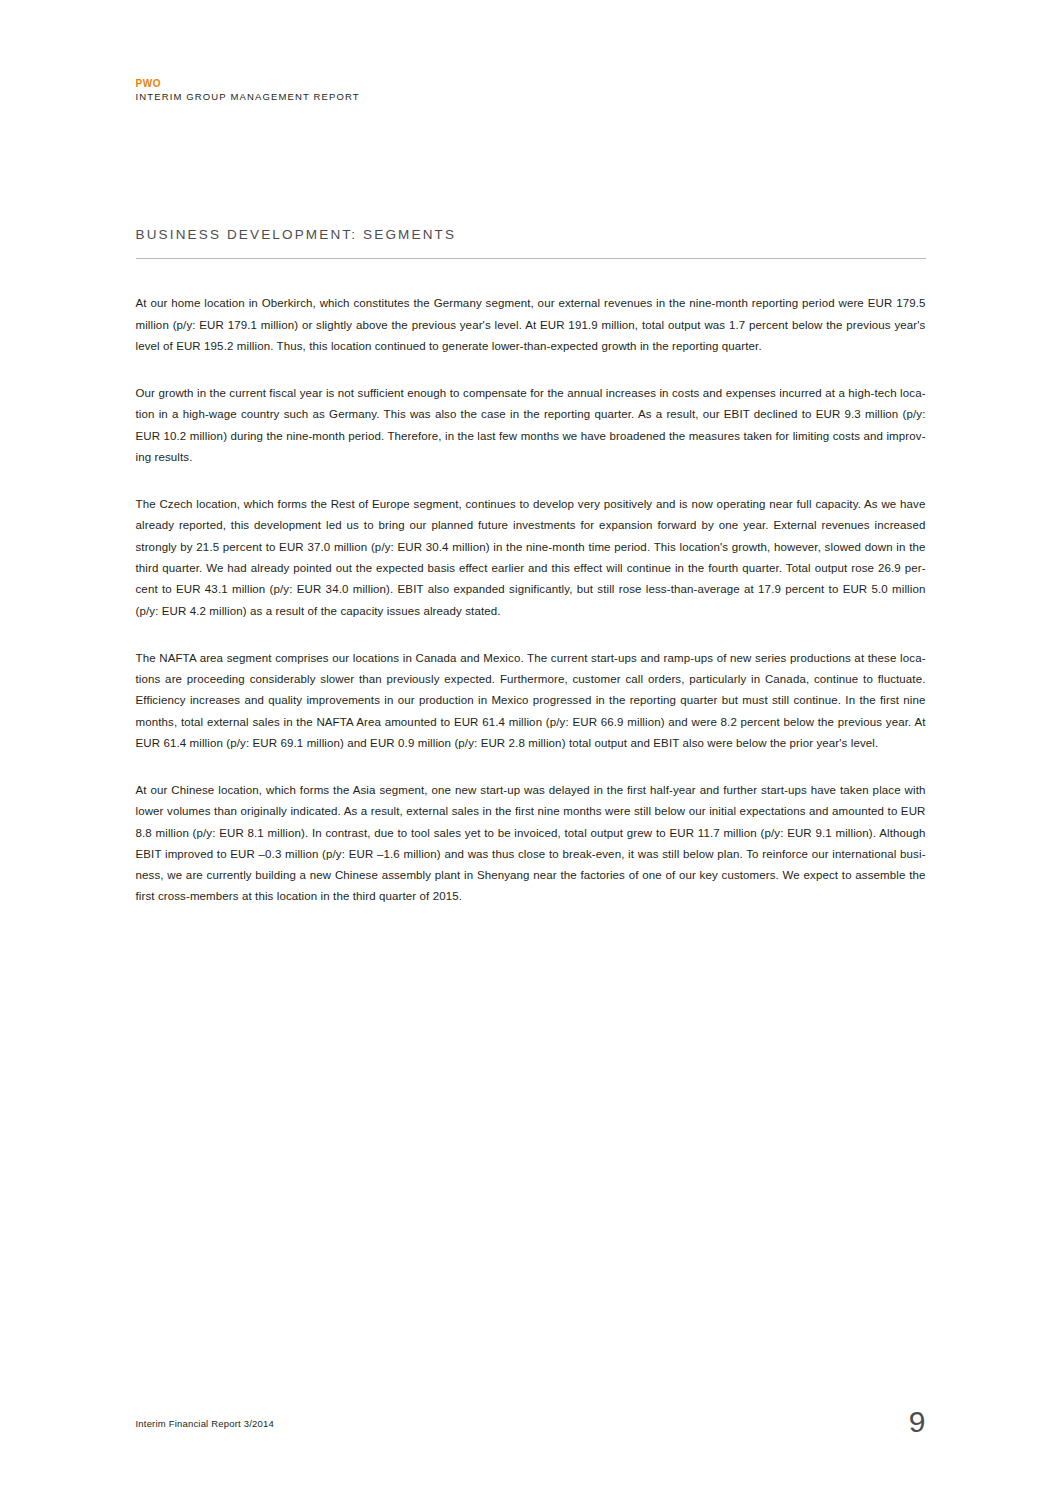PWO
INTERIM GROUP MANAGEMENT REPORT
BUSINESS DEVELOPMENT: SEGMENTS
At our home location in Oberkirch, which constitutes the Germany segment, our external revenues in the nine-month reporting period were EUR 179.5 million (p/y: EUR 179.1 million) or slightly above the previous year's level. At EUR 191.9 million, total output was 1.7 percent below the previous year's level of EUR 195.2 million. Thus, this location continued to generate lower-than-expected growth in the reporting quarter.
Our growth in the current fiscal year is not sufficient enough to compensate for the annual increases in costs and expenses incurred at a high-tech location in a high-wage country such as Germany. This was also the case in the reporting quarter. As a result, our EBIT declined to EUR 9.3 million (p/y: EUR 10.2 million) during the nine-month period. Therefore, in the last few months we have broadened the measures taken for limiting costs and improving results.
The Czech location, which forms the Rest of Europe segment, continues to develop very positively and is now operating near full capacity. As we have already reported, this development led us to bring our planned future investments for expansion forward by one year. External revenues increased strongly by 21.5 percent to EUR 37.0 million (p/y: EUR 30.4 million) in the nine-month time period. This location's growth, however, slowed down in the third quarter. We had already pointed out the expected basis effect earlier and this effect will continue in the fourth quarter. Total output rose 26.9 percent to EUR 43.1 million (p/y: EUR 34.0 million). EBIT also expanded significantly, but still rose less-than-average at 17.9 percent to EUR 5.0 million (p/y: EUR 4.2 million) as a result of the capacity issues already stated.
The NAFTA area segment comprises our locations in Canada and Mexico. The current start-ups and ramp-ups of new series productions at these locations are proceeding considerably slower than previously expected. Furthermore, customer call orders, particularly in Canada, continue to fluctuate. Efficiency increases and quality improvements in our production in Mexico progressed in the reporting quarter but must still continue. In the first nine months, total external sales in the NAFTA Area amounted to EUR 61.4 million (p/y: EUR 66.9 million) and were 8.2 percent below the previous year. At EUR 61.4 million (p/y: EUR 69.1 million) and EUR 0.9 million (p/y: EUR 2.8 million) total output and EBIT also were below the prior year's level.
At our Chinese location, which forms the Asia segment, one new start-up was delayed in the first half-year and further start-ups have taken place with lower volumes than originally indicated. As a result, external sales in the first nine months were still below our initial expectations and amounted to EUR 8.8 million (p/y: EUR 8.1 million). In contrast, due to tool sales yet to be invoiced, total output grew to EUR 11.7 million (p/y: EUR 9.1 million). Although EBIT improved to EUR –0.3 million (p/y: EUR –1.6 million) and was thus close to break-even, it was still below plan. To reinforce our international business, we are currently building a new Chinese assembly plant in Shenyang near the factories of one of our key customers. We expect to assemble the first cross-members at this location in the third quarter of 2015.
Interim Financial Report 3/2014
9